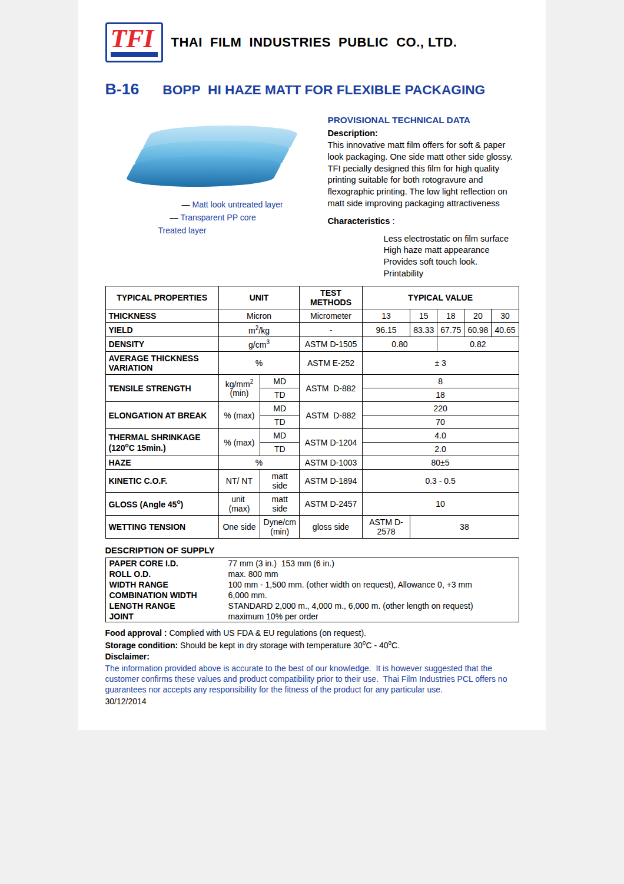TFI
THAI FILM INDUSTRIES PUBLIC CO., LTD.
B-16
BOPP HI HAZE MATT FOR FLEXIBLE PACKAGING
—Matt look untreated layer
—Transparent PP core
Treated layer
PROVISIONAL TECHNICAL DATA
Description:
This innovative matt film offers for soft & paper look packaging. One side matt other side glossy. TFI pecially designed this film for high quality printing suitable for both rotogravure and flexographic printing. The low light reflection on matt side improving packaging attractiveness
Characteristics :
Less electrostatic on film surface
High haze matt appearance
Provides soft touch look.
Printability
| TYPICAL PROPERTIES | UNIT | TEST METHODS | TYPICAL VALUE |
| --- | --- | --- | --- |
| THICKNESS | Micron | Micrometer | 13 | 15 | 18 | 20 | 30 |
| YIELD | m 2 /kg | - | 96.15 | 83.33 | 67.75 | 60.98 | 40.65 |
| DENSITY | g/cm 3 | ASTM D-1505 | 0.80 | 0.82 |
| AVERAGE THICKNESS VARIATION | % | ASTM E-252 | ± 3 |
| TENSILE STRENGTH | kg/mm 2 (min) | MD | ASTM D-882 | 8 |
| TD | 18 |
| ELONGATION AT BREAK | % (max) | MD | ASTM D-882 | 220 |
| TD | 70 |
| THERMAL SHRINKAGE (120 o C 15min.) | % (max) | MD | ASTM D-1204 | 4.0 |
| TD | 2.0 |
| HAZE | % | ASTM D-1003 | 80 ± 5 |
| KINETIC C.O.F. | NT/ NT | matt side | ASTM D-1894 | 0.3 - 0.5 |
| GLOSS (Angle 45 o ) | unit (max) | matt side | ASTM D-2457 | 10 |
| WETTING TENSION | One side | Dyne/cm (min) | gloss side | ASTM D-2578 | 38 |
DESCRIPTION OF SUPPLY
| PAPER CORE I.D. | 77 mm (3 in.) 153 mm (6 in.) |
| ROLL O.D. | max. 800 mm |
| WIDTH RANGE | 100 mm - 1,500 mm. (other width on request), Allowance 0, +3 mm |
| COMBINATION WIDTH | 6,000 mm. |
| LENGTH RANGE | STANDARD 2,000 m., 4,000 m., 6,000 m. (other length on request) |
| JOINT | maximum 10% per order |
Food approval : Complied with US FDA & EU regulations (on request).
Storage condition: Should be kept in dry storage with temperature 30o C - 40o C.
Disclaimer:
The information provided above is accurate to the best of our knowledge. It is however suggested that the customer confirms these values and product compatibility prior to their use. Thai Film Industries PCL offers no guarantees nor accepts any responsibility for the fitness of the product for any particular use.
30/12/2014